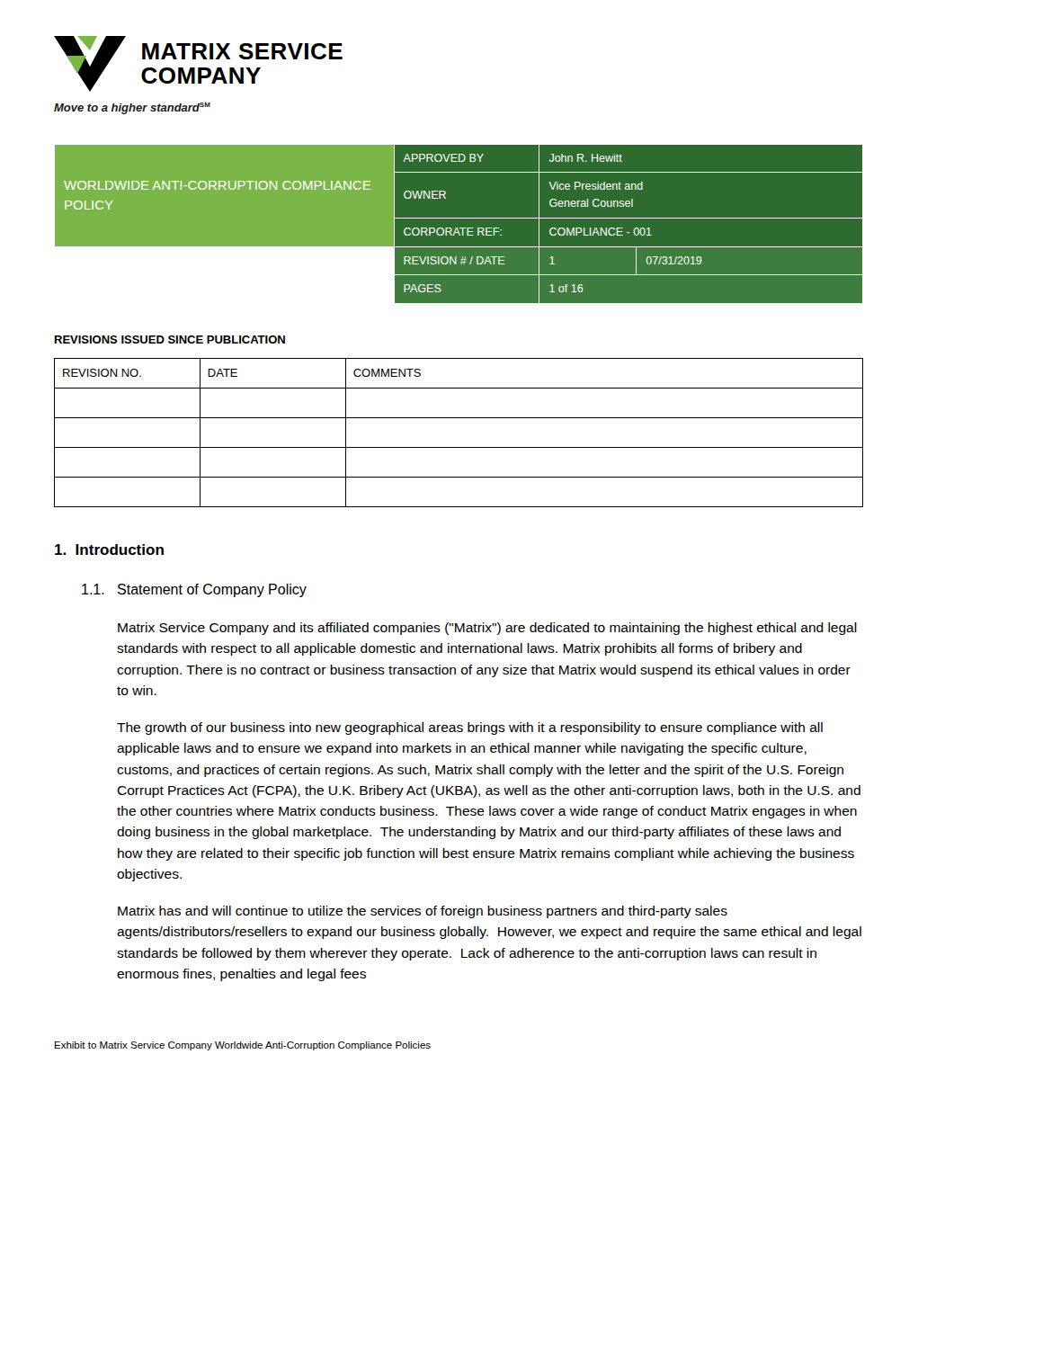MATRIX SERVICE
COMPANY
Move to a higher standardSM
| WORLDWIDE ANTI-CORRUPTION COMPLIANCE POLICY | APPROVED BY | John R. Hewitt |
| OWNER | Vice President and General Counsel |
| CORPORATE REF: | COMPLIANCE - 001 |
| | REVISION # / DATE | 1 | 07/31/2019 |
| PAGES | 1 of 16 |
REVISIONS ISSUED SINCE PUBLICATION
| REVISION NO. | DATE | COMMENTS |
1. Introduction
1.1. Statement of Company Policy
Matrix Service Company and its affiliated companies ("Matrix") are dedicated to maintaining the highest ethical and legal standards with respect to all applicable domestic and international laws. Matrix prohibits all forms of bribery and corruption. There is no contract or business transaction of any size that Matrix would suspend its ethical values in order to win.
The growth of our business into new geographical areas brings with it a responsibility to ensure compliance with all applicable laws and to ensure we expand into markets in an ethical manner while navigating the specific culture, customs, and practices of certain regions. As such, Matrix shall comply with the letter and the spirit of the U.S. Foreign Corrupt Practices Act (FCPA), the U.K. Bribery Act (UKBA), as well as the other anti-corruption laws, both in the U.S. and the other countries where Matrix conducts business. These laws cover a wide range of conduct Matrix engages in when doing business in the global marketplace. The understanding by Matrix and our third-party affiliates of these laws and how they are related to their specific job function will best ensure Matrix remains compliant while achieving the business objectives.
Matrix has and will continue to utilize the services of foreign business partners and third-party sales agents/distributors/resellers to expand our business globally. However, we expect and require the same ethical and legal standards be followed by them wherever they operate. Lack of adherence to the anti-corruption laws can result in enormous fines, penalties and legal fees
Exhibit to Matrix Service Company Worldwide Anti-Corruption Compliance Policies